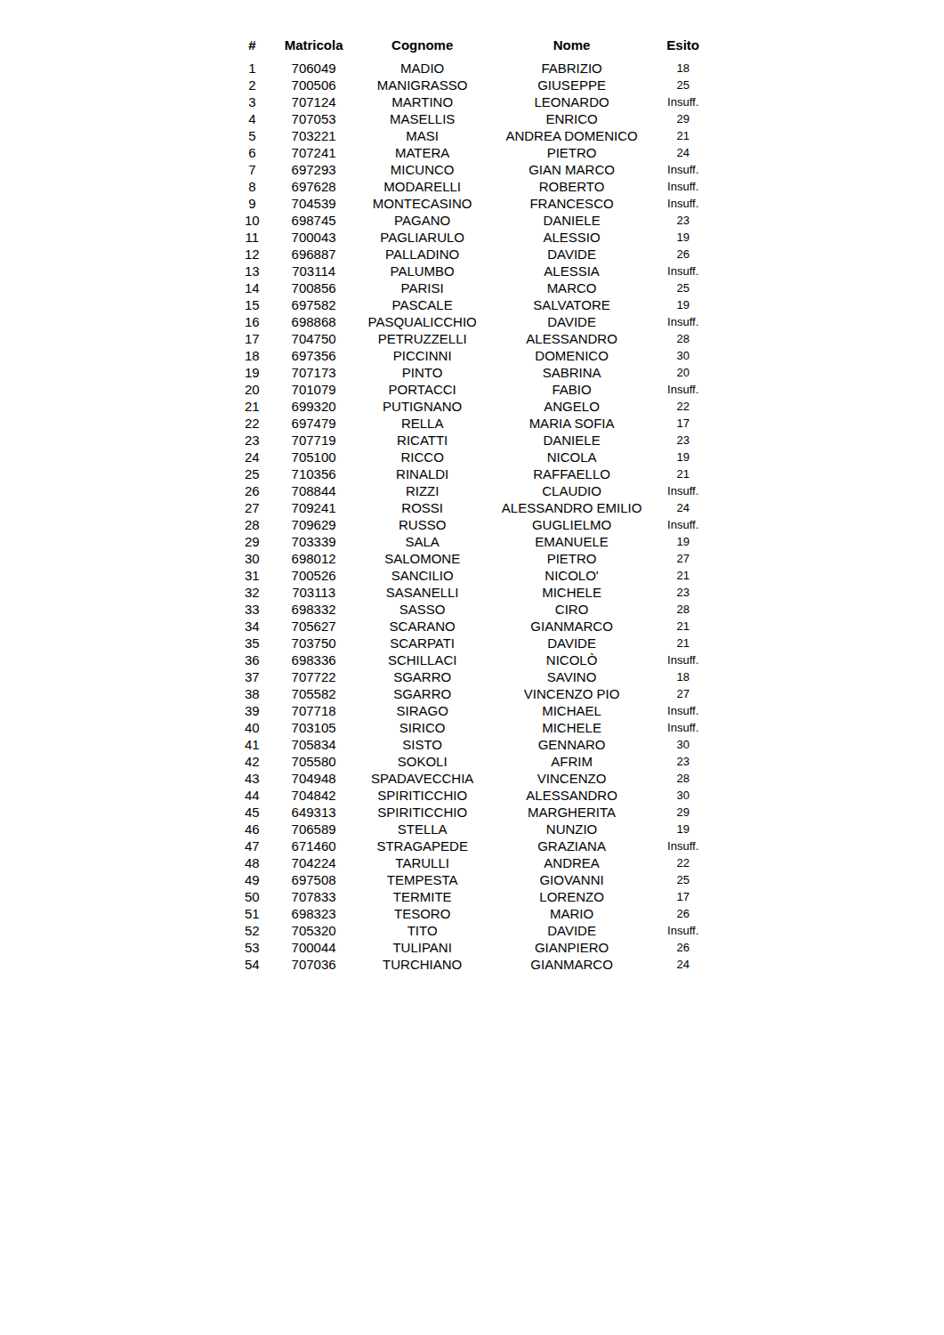| # | Matricola | Cognome | Nome | Esito |
| --- | --- | --- | --- | --- |
| 1 | 706049 | MADIO | FABRIZIO | 18 |
| 2 | 700506 | MANIGRASSO | GIUSEPPE | 25 |
| 3 | 707124 | MARTINO | LEONARDO | Insuff. |
| 4 | 707053 | MASELLIS | ENRICO | 29 |
| 5 | 703221 | MASI | ANDREA DOMENICO | 21 |
| 6 | 707241 | MATERA | PIETRO | 24 |
| 7 | 697293 | MICUNCO | GIAN MARCO | Insuff. |
| 8 | 697628 | MODARELLI | ROBERTO | Insuff. |
| 9 | 704539 | MONTECASINO | FRANCESCO | Insuff. |
| 10 | 698745 | PAGANO | DANIELE | 23 |
| 11 | 700043 | PAGLIARULO | ALESSIO | 19 |
| 12 | 696887 | PALLADINO | DAVIDE | 26 |
| 13 | 703114 | PALUMBO | ALESSIA | Insuff. |
| 14 | 700856 | PARISI | MARCO | 25 |
| 15 | 697582 | PASCALE | SALVATORE | 19 |
| 16 | 698868 | PASQUALICCHIO | DAVIDE | Insuff. |
| 17 | 704750 | PETRUZZELLI | ALESSANDRO | 28 |
| 18 | 697356 | PICCINNI | DOMENICO | 30 |
| 19 | 707173 | PINTO | SABRINA | 20 |
| 20 | 701079 | PORTACCI | FABIO | Insuff. |
| 21 | 699320 | PUTIGNANO | ANGELO | 22 |
| 22 | 697479 | RELLA | MARIA SOFIA | 17 |
| 23 | 707719 | RICATTI | DANIELE | 23 |
| 24 | 705100 | RICCO | NICOLA | 19 |
| 25 | 710356 | RINALDI | RAFFAELLO | 21 |
| 26 | 708844 | RIZZI | CLAUDIO | Insuff. |
| 27 | 709241 | ROSSI | ALESSANDRO EMILIO | 24 |
| 28 | 709629 | RUSSO | GUGLIELMO | Insuff. |
| 29 | 703339 | SALA | EMANUELE | 19 |
| 30 | 698012 | SALOMONE | PIETRO | 27 |
| 31 | 700526 | SANCILIO | NICOLO' | 21 |
| 32 | 703113 | SASANELLI | MICHELE | 23 |
| 33 | 698332 | SASSO | CIRO | 28 |
| 34 | 705627 | SCARANO | GIANMARCO | 21 |
| 35 | 703750 | SCARPATI | DAVIDE | 21 |
| 36 | 698336 | SCHILLACI | NICOLÒ | Insuff. |
| 37 | 707722 | SGARRO | SAVINO | 18 |
| 38 | 705582 | SGARRO | VINCENZO PIO | 27 |
| 39 | 707718 | SIRAGO | MICHAEL | Insuff. |
| 40 | 703105 | SIRICO | MICHELE | Insuff. |
| 41 | 705834 | SISTO | GENNARO | 30 |
| 42 | 705580 | SOKOLI | AFRIM | 23 |
| 43 | 704948 | SPADAVECCHIA | VINCENZO | 28 |
| 44 | 704842 | SPIRITICCHIO | ALESSANDRO | 30 |
| 45 | 649313 | SPIRITICCHIO | MARGHERITA | 29 |
| 46 | 706589 | STELLA | NUNZIO | 19 |
| 47 | 671460 | STRAGAPEDE | GRAZIANA | Insuff. |
| 48 | 704224 | TARULLI | ANDREA | 22 |
| 49 | 697508 | TEMPESTA | GIOVANNI | 25 |
| 50 | 707833 | TERMITE | LORENZO | 17 |
| 51 | 698323 | TESORO | MARIO | 26 |
| 52 | 705320 | TITO | DAVIDE | Insuff. |
| 53 | 700044 | TULIPANI | GIANPIERO | 26 |
| 54 | 707036 | TURCHIANO | GIANMARCO | 24 |